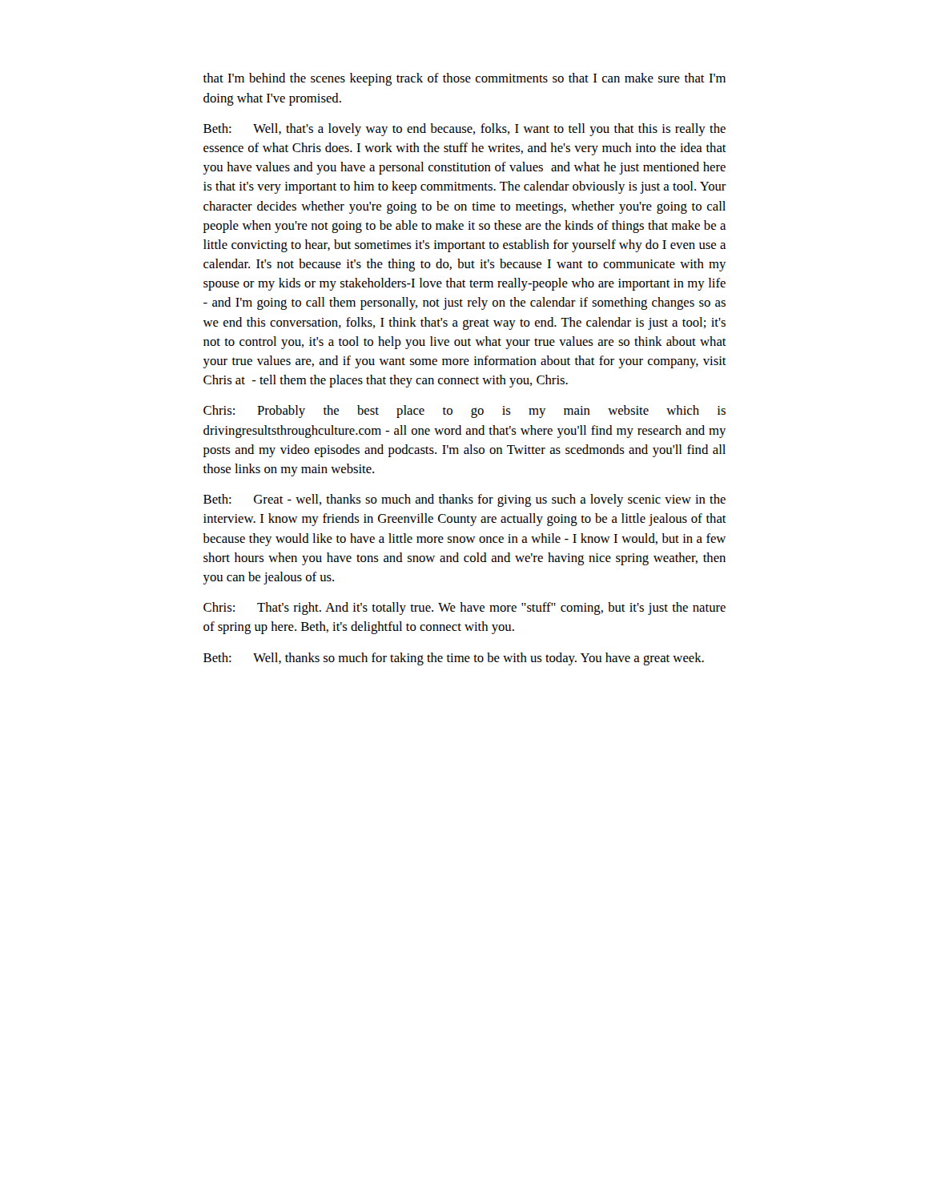that I'm behind the scenes keeping track of those commitments so that I can make sure that I'm doing what I've promised.
Beth: Well, that's a lovely way to end because, folks, I want to tell you that this is really the essence of what Chris does. I work with the stuff he writes, and he's very much into the idea that you have values and you have a personal constitution of values and what he just mentioned here is that it's very important to him to keep commitments. The calendar obviously is just a tool. Your character decides whether you're going to be on time to meetings, whether you're going to call people when you're not going to be able to make it so these are the kinds of things that make be a little convicting to hear, but sometimes it's important to establish for yourself why do I even use a calendar. It's not because it's the thing to do, but it's because I want to communicate with my spouse or my kids or my stakeholders-I love that term really-people who are important in my life - and I'm going to call them personally, not just rely on the calendar if something changes so as we end this conversation, folks, I think that's a great way to end. The calendar is just a tool; it's not to control you, it's a tool to help you live out what your true values are so think about what your true values are, and if you want some more information about that for your company, visit Chris at - tell them the places that they can connect with you, Chris.
Chris: Probably the best place to go is my main website which is drivingresultsthroughculture.com - all one word and that's where you'll find my research and my posts and my video episodes and podcasts. I'm also on Twitter as scedmonds and you'll find all those links on my main website.
Beth: Great - well, thanks so much and thanks for giving us such a lovely scenic view in the interview. I know my friends in Greenville County are actually going to be a little jealous of that because they would like to have a little more snow once in a while - I know I would, but in a few short hours when you have tons and snow and cold and we're having nice spring weather, then you can be jealous of us.
Chris: That's right. And it's totally true. We have more "stuff" coming, but it's just the nature of spring up here. Beth, it's delightful to connect with you.
Beth: Well, thanks so much for taking the time to be with us today. You have a great week.